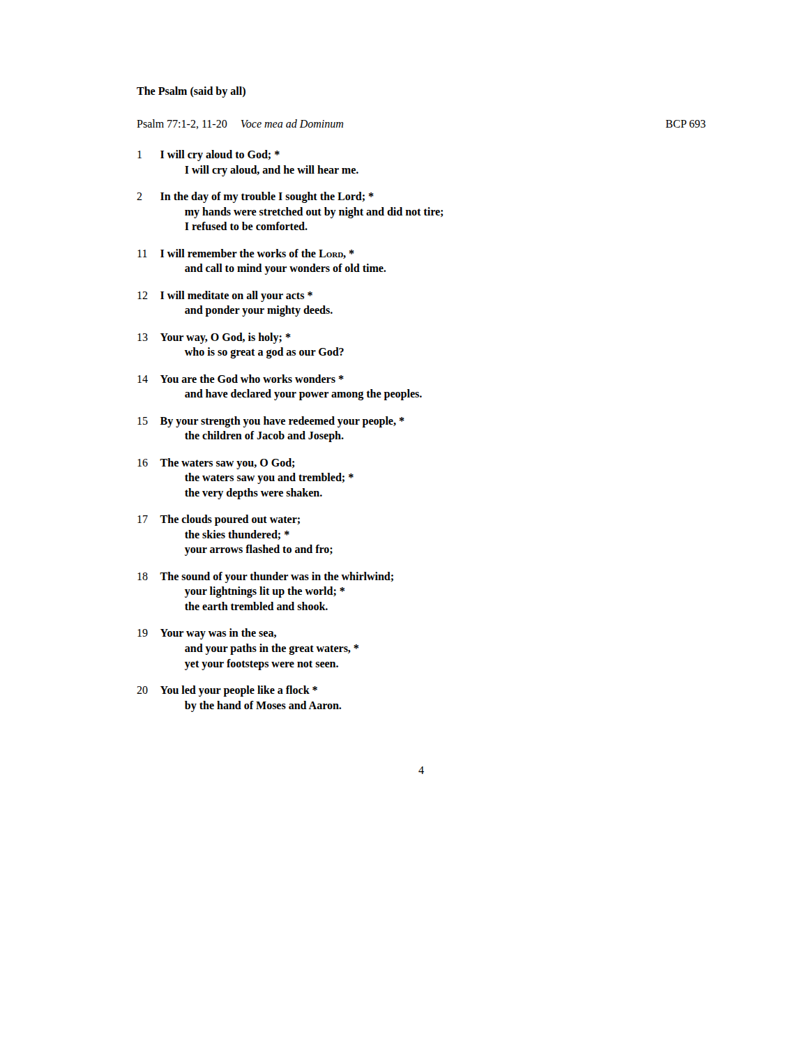The Psalm (said by all)
Psalm 77:1-2, 11-20 Voce mea ad Dominum BCP 693
1
I will cry aloud to God; * I will cry aloud, and he will hear me.
2
In the day of my trouble I sought the Lord; * my hands were stretched out by night and did not tire; I refused to be comforted.
11
I will remember the works of the Lord, * and call to mind your wonders of old time.
12
I will meditate on all your acts * and ponder your mighty deeds.
13
Your way, O God, is holy; * who is so great a god as our God?
14
You are the God who works wonders * and have declared your power among the peoples.
15
By your strength you have redeemed your people, * the children of Jacob and Joseph.
16
The waters saw you, O God; the waters saw you and trembled; * the very depths were shaken.
17
The clouds poured out water; the skies thundered; * your arrows flashed to and fro;
18
The sound of your thunder was in the whirlwind; your lightnings lit up the world; * the earth trembled and shook.
19
Your way was in the sea, and your paths in the great waters, * yet your footsteps were not seen.
20
You led your people like a flock * by the hand of Moses and Aaron.
4